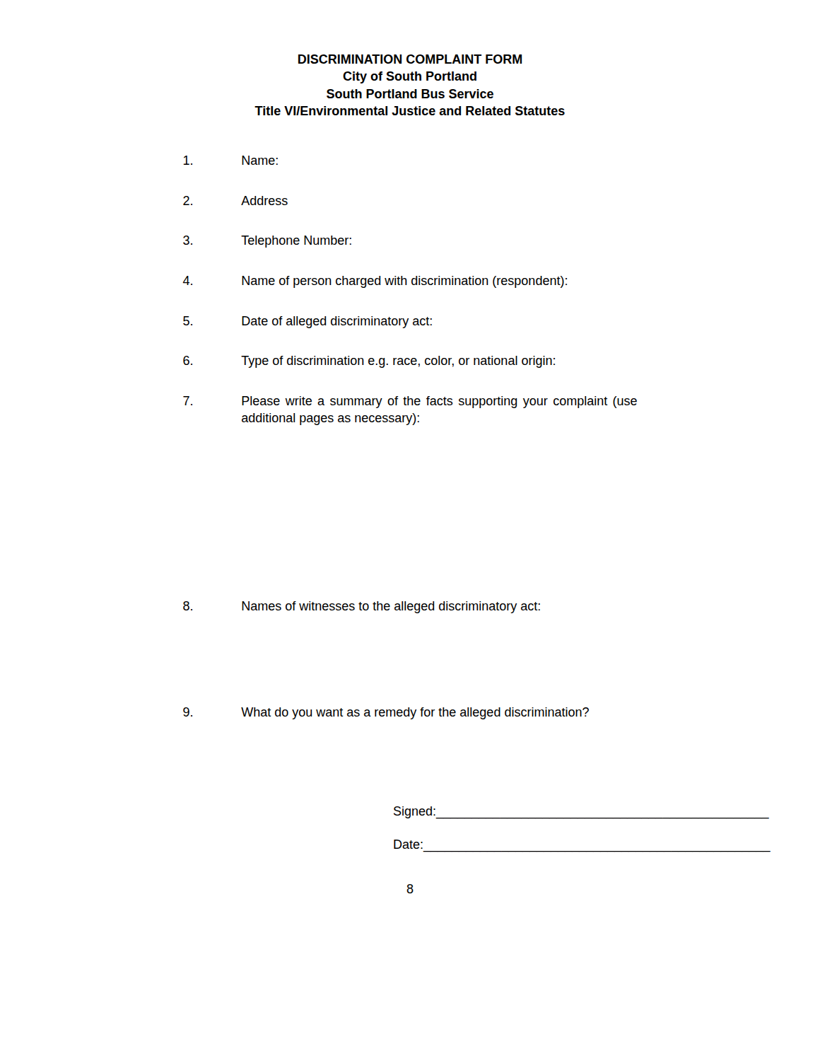DISCRIMINATION COMPLAINT FORM City of South Portland South Portland Bus Service Title VI/Environmental Justice and Related Statutes
1. Name:
2. Address
3. Telephone Number:
4. Name of person charged with discrimination (respondent):
5. Date of alleged discriminatory act:
6. Type of discrimination e.g. race, color, or national origin:
7. Please write a summary of the facts supporting your complaint (use additional pages as necessary):
8. Names of witnesses to the alleged discriminatory act:
9. What do you want as a remedy for the alleged discrimination?
Signed:_______________________________________________
Date:_________________________________________________
8